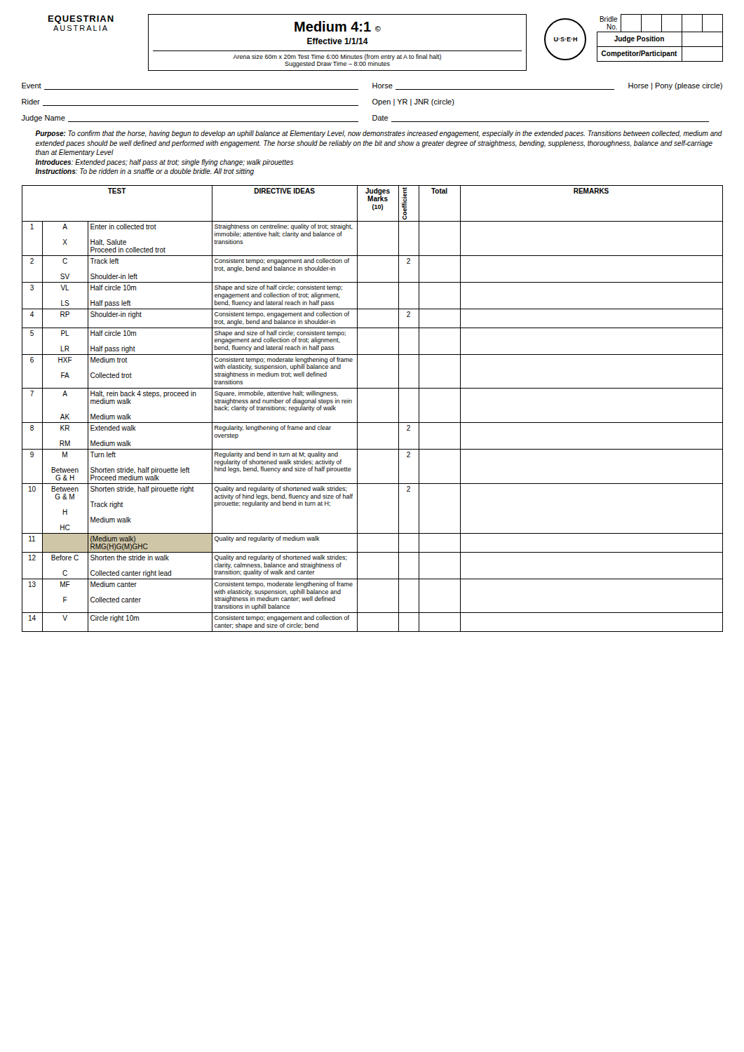EQUESTRIAN
AUSTRALIA
Medium 4:1 ©
Effective 1/1/14
Arena size 60m x 20m Test Time 6:00 Minutes (from entry at A to final halt)
Suggested Draw Time – 8:00 minutes
U·S·E·H
| Bridle No. | | | | | |
| Judge Position | |
| Competitor/Participant | |
Event
Horse
Horse | Pony (please circle)
Rider
Open | YR | JNR (circle)
Judge Name
Date
Purpose: To confirm that the horse, having begun to develop an uphill balance at Elementary Level, now demonstrates increased engagement, especially in the extended paces. Transitions between collected, medium and extended paces should be well defined and performed with engagement. The horse should be reliably on the bit and show a greater degree of straightness, bending, suppleness, thoroughness, balance and self-carriage than at Elementary Level
Introduces: Extended paces; half pass at trot; single flying change; walk pirouettes
Instructions: To be ridden in a snaffle or a double bridle. All trot sitting
| TEST | DIRECTIVE IDEAS | Judges Marks (10) | Coefficient | Total | REMARKS |
| --- | --- | --- | --- | --- | --- |
| 1 | A X | Enter in collected trot Halt, Salute Proceed in collected trot | Straightness on centreline; quality of trot; straight, immobile; attentive halt; clarity and balance of transitions | | | | |
| 2 | C SV | Track left Shoulder-in left | Consistent tempo; engagement and collection of trot, angle, bend and balance in shoulder-in | | 2 | | |
| 3 | VL LS | Half circle 10m Half pass left | Shape and size of half circle; consistent temp; engagement and collection of trot; alignment, bend, fluency and lateral reach in half pass | | | | |
| 4 | RP | Shoulder-in right | Consistent tempo, engagement and collection of trot, angle, bend and balance in shoulder-in | | 2 | | |
| 5 | PL LR | Half circle 10m Half pass right | Shape and size of half circle; consistent tempo; engagement and collection of trot; alignment, bend, fluency and lateral reach in half pass | | | | |
| 6 | HXF FA | Medium trot Collected trot | Consistent tempo; moderate lengthening of frame with elasticity, suspension, uphill balance and straightness in medium trot; well defined transitions | | | | |
| 7 | A AK | Halt, rein back 4 steps, proceed in medium walk Medium walk | Square, immobile, attentive halt; willingness, straightness and number of diagonal steps in rein back; clarity of transitions; regularity of walk | | | | |
| 8 | KR RM | Extended walk Medium walk | Regularity, lengthening of frame and clear overstep | | 2 | | |
| 9 | M Between G & H | Turn left Shorten stride, half pirouette left Proceed medium walk | Regularity and bend in turn at M; quality and regularity of shortened walk strides; activity of hind legs, bend, fluency and size of half pirouette | | 2 | | |
| 10 | Between G & M H HC | Shorten stride, half pirouette right Track right Medium walk | Quality and regularity of shortened walk strides; activity of hind legs, bend, fluency and size of half pirouette; regularity and bend in turn at H; | | 2 | | |
| 11 | | (Medium walk) RMG(H)G(M)GHC | Quality and regularity of medium walk | | | | |
| 12 | Before C C | Shorten the stride in walk Collected canter right lead | Quality and regularity of shortened walk strides; clarity, calmness, balance and straightness of transition; quality of walk and canter | | | | |
| 13 | MF F | Medium canter Collected canter | Consistent tempo, moderate lengthening of frame with elasticity, suspension, uphill balance and straightness in medium canter; well defined transitions in uphill balance | | | | |
| 14 | V | Circle right 10m | Consistent tempo; engagement and collection of canter; shape and size of circle; bend | | | | |